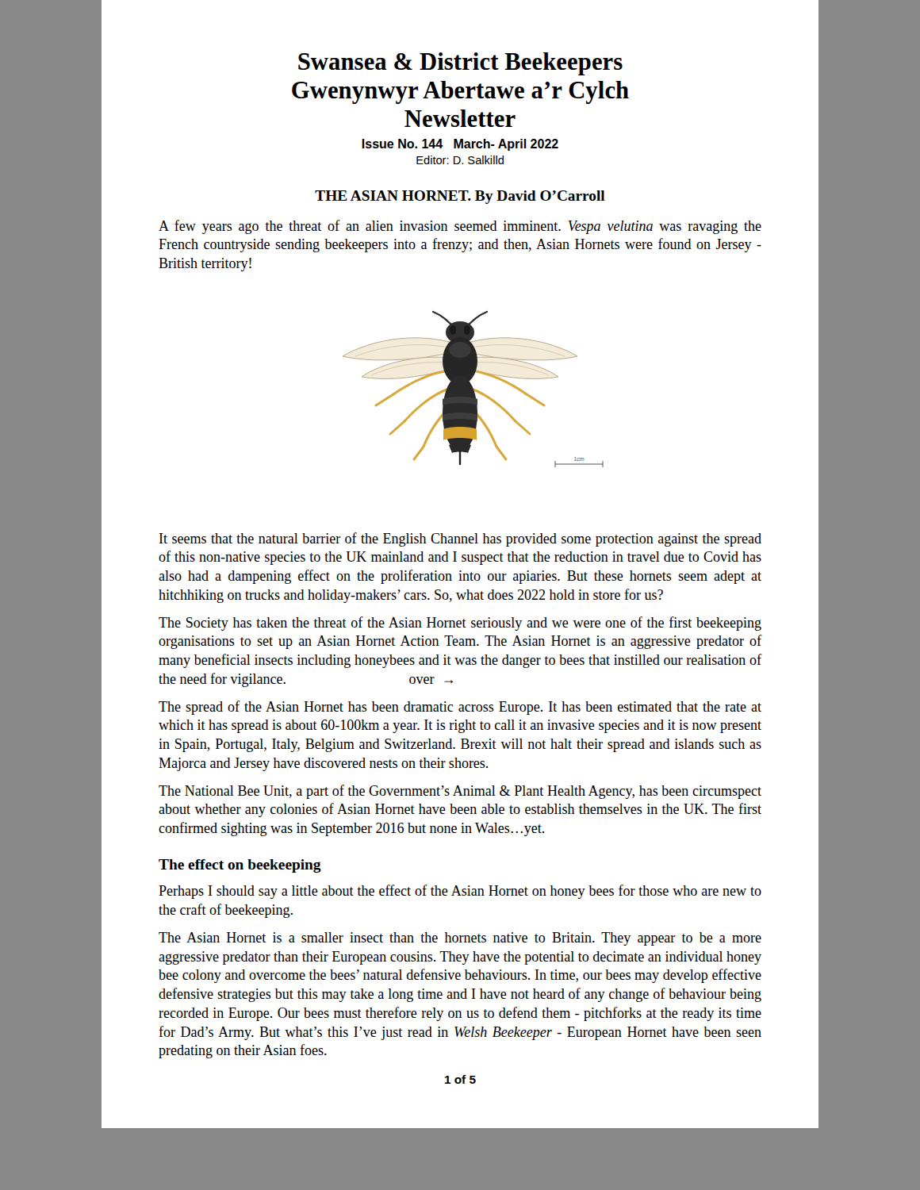Swansea & District Beekeepers
Gwenynwyr Abertawe a’r Cylch
Newsletter
Issue No. 144 March- April 2022
Editor: D. Salkilld
THE ASIAN HORNET. By David O’Carroll
A few years ago the threat of an alien invasion seemed imminent. Vespa velutina was ravaging the French countryside sending beekeepers into a frenzy; and then, Asian Hornets were found on Jersey - British territory!
1cm
It seems that the natural barrier of the English Channel has provided some protection against the spread of this non-native species to the UK mainland and I suspect that the reduction in travel due to Covid has also had a dampening effect on the proliferation into our apiaries. But these hornets seem adept at hitchhiking on trucks and holiday-makers’ cars. So, what does 2022 hold in store for us?
The Society has taken the threat of the Asian Hornet seriously and we were one of the first beekeeping organisations to set up an Asian Hornet Action Team. The Asian Hornet is an aggressive predator of many beneficial insects including honeybees and it was the danger to bees that instilled our realisation of the need for vigilance. over →
The spread of the Asian Hornet has been dramatic across Europe. It has been estimated that the rate at which it has spread is about 60-100km a year. It is right to call it an invasive species and it is now present in Spain, Portugal, Italy, Belgium and Switzerland. Brexit will not halt their spread and islands such as Majorca and Jersey have discovered nests on their shores.
The National Bee Unit, a part of the Government’s Animal & Plant Health Agency, has been circumspect about whether any colonies of Asian Hornet have been able to establish themselves in the UK. The first confirmed sighting was in September 2016 but none in Wales…yet.
The effect on beekeeping
Perhaps I should say a little about the effect of the Asian Hornet on honey bees for those who are new to the craft of beekeeping.
The Asian Hornet is a smaller insect than the hornets native to Britain. They appear to be a more aggressive predator than their European cousins. They have the potential to decimate an individual honey bee colony and overcome the bees’ natural defensive behaviours. In time, our bees may develop effective defensive strategies but this may take a long time and I have not heard of any change of behaviour being recorded in Europe. Our bees must therefore rely on us to defend them - pitchforks at the ready its time for Dad’s Army. But what’s this I’ve just read in Welsh Beekeeper - European Hornet have been seen predating on their Asian foes.
1 of 5